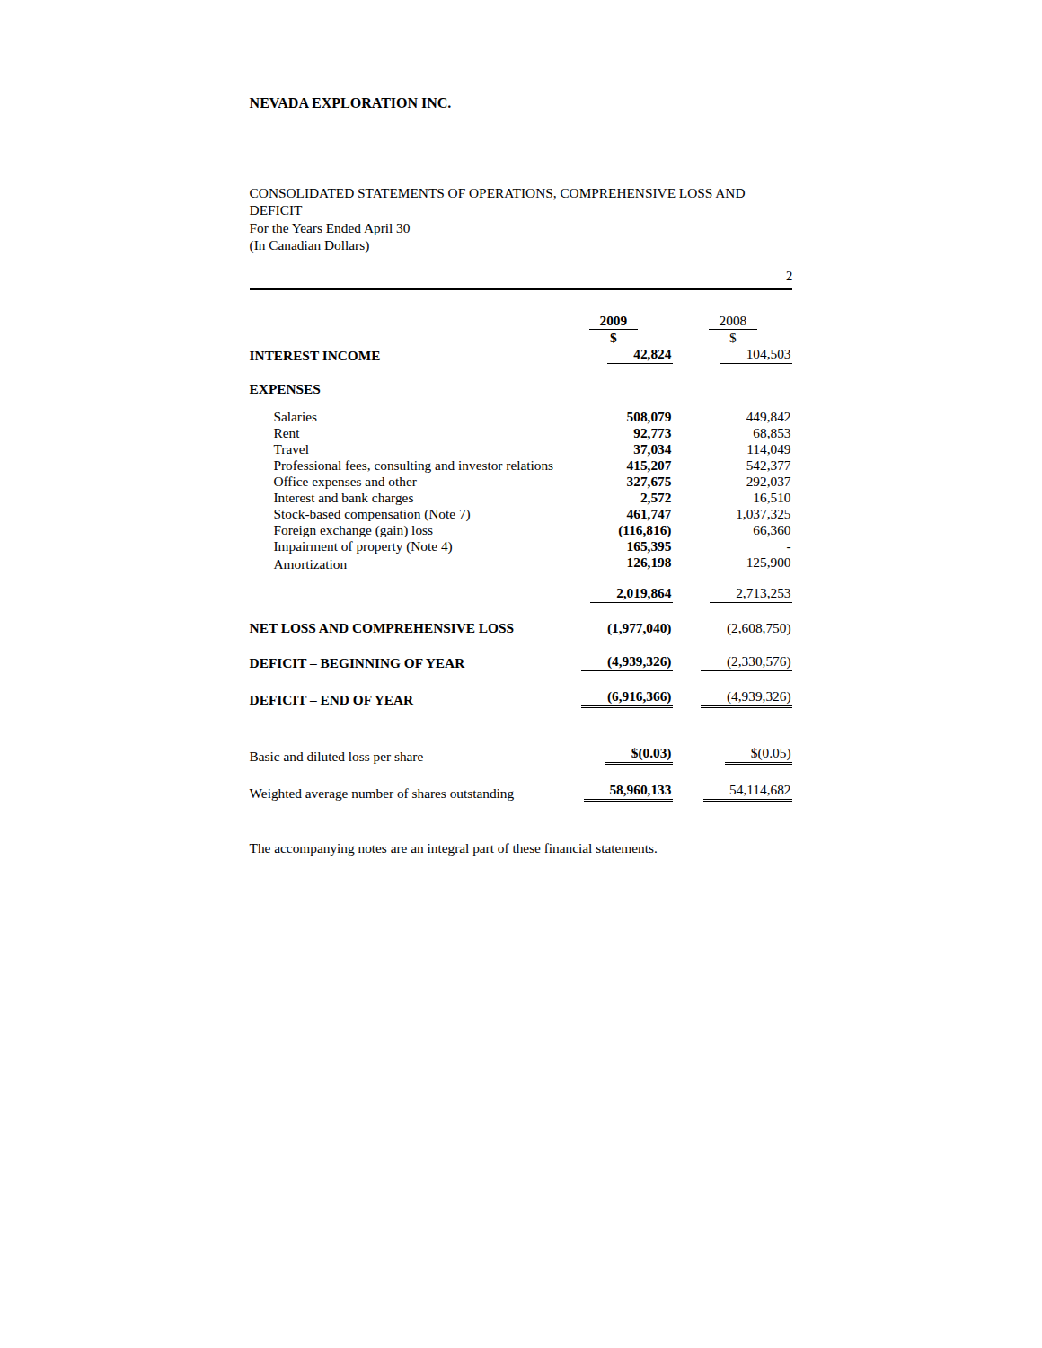NEVADA EXPLORATION INC.
CONSOLIDATED STATEMENTS OF OPERATIONS, COMPREHENSIVE LOSS AND DEFICIT
For the Years Ended April 30
(In Canadian Dollars)
2
| | 2009 | 2008 |
| | $ | $ |
| INTEREST INCOME | 42,824 | 104,503 |
| EXPENSES | | |
| Salaries | 508,079 | 449,842 |
| Rent | 92,773 | 68,853 |
| Travel | 37,034 | 114,049 |
| Professional fees, consulting and investor relations | 415,207 | 542,377 |
| Office expenses and other | 327,675 | 292,037 |
| Interest and bank charges | 2,572 | 16,510 |
| Stock-based compensation (Note 7) | 461,747 | 1,037,325 |
| Foreign exchange (gain) loss | (116,816) | 66,360 |
| Impairment of property (Note 4) | 165,395 | - |
| Amortization | 126,198 | 125,900 |
| | 2,019,864 | 2,713,253 |
| NET LOSS AND COMPREHENSIVE LOSS | (1,977,040) | (2,608,750) |
| DEFICIT – BEGINNING OF YEAR | (4,939,326) | (2,330,576) |
| DEFICIT – END OF YEAR | (6,916,366) | (4,939,326) |
| Basic and diluted loss per share | $(0.03) | $(0.05) |
| Weighted average number of shares outstanding | 58,960,133 | 54,114,682 |
The accompanying notes are an integral part of these financial statements.